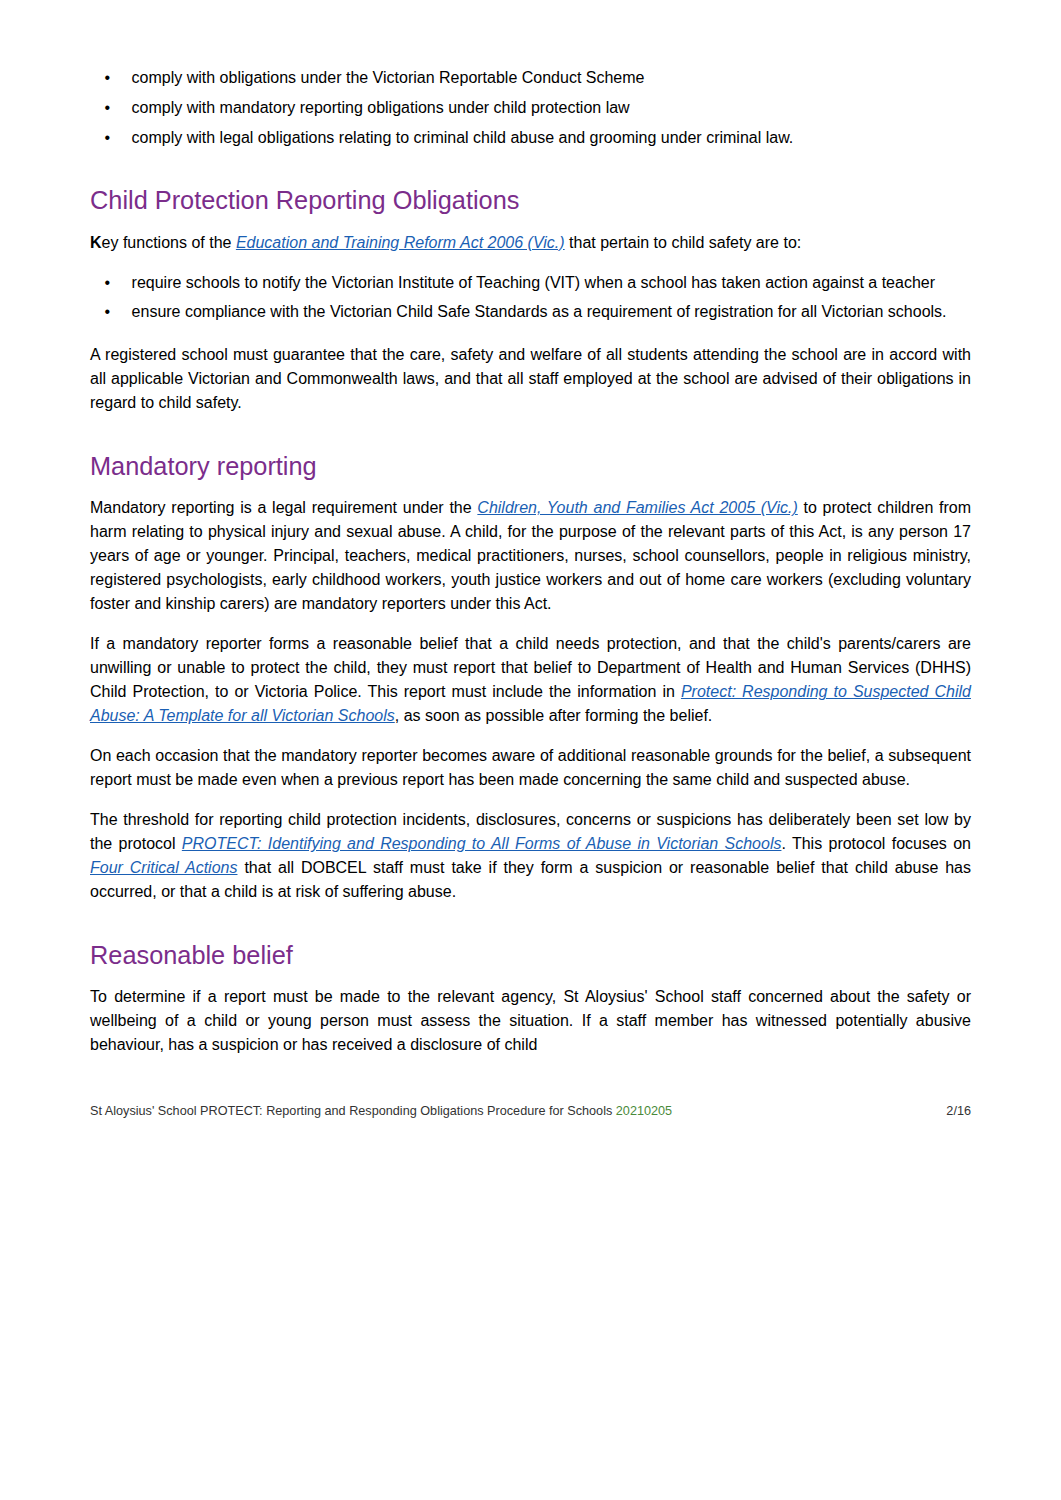comply with obligations under the Victorian Reportable Conduct Scheme
comply with mandatory reporting obligations under child protection law
comply with legal obligations relating to criminal child abuse and grooming under criminal law.
Child Protection Reporting Obligations
Key functions of the Education and Training Reform Act 2006 (Vic.) that pertain to child safety are to:
require schools to notify the Victorian Institute of Teaching (VIT) when a school has taken action against a teacher
ensure compliance with the Victorian Child Safe Standards as a requirement of registration for all Victorian schools.
A registered school must guarantee that the care, safety and welfare of all students attending the school are in accord with all applicable Victorian and Commonwealth laws, and that all staff employed at the school are advised of their obligations in regard to child safety.
Mandatory reporting
Mandatory reporting is a legal requirement under the Children, Youth and Families Act 2005 (Vic.) to protect children from harm relating to physical injury and sexual abuse. A child, for the purpose of the relevant parts of this Act, is any person 17 years of age or younger. Principal, teachers, medical practitioners, nurses, school counsellors, people in religious ministry, registered psychologists, early childhood workers, youth justice workers and out of home care workers (excluding voluntary foster and kinship carers) are mandatory reporters under this Act.
If a mandatory reporter forms a reasonable belief that a child needs protection, and that the child's parents/carers are unwilling or unable to protect the child, they must report that belief to Department of Health and Human Services (DHHS) Child Protection, to or Victoria Police. This report must include the information in Protect: Responding to Suspected Child Abuse: A Template for all Victorian Schools, as soon as possible after forming the belief.
On each occasion that the mandatory reporter becomes aware of additional reasonable grounds for the belief, a subsequent report must be made even when a previous report has been made concerning the same child and suspected abuse.
The threshold for reporting child protection incidents, disclosures, concerns or suspicions has deliberately been set low by the protocol PROTECT: Identifying and Responding to All Forms of Abuse in Victorian Schools. This protocol focuses on Four Critical Actions that all DOBCEL staff must take if they form a suspicion or reasonable belief that child abuse has occurred, or that a child is at risk of suffering abuse.
Reasonable belief
To determine if a report must be made to the relevant agency, St Aloysius' School staff concerned about the safety or wellbeing of a child or young person must assess the situation. If a staff member has witnessed potentially abusive behaviour, has a suspicion or has received a disclosure of child
St Aloysius' School PROTECT: Reporting and Responding Obligations Procedure for Schools 20210205 2/16